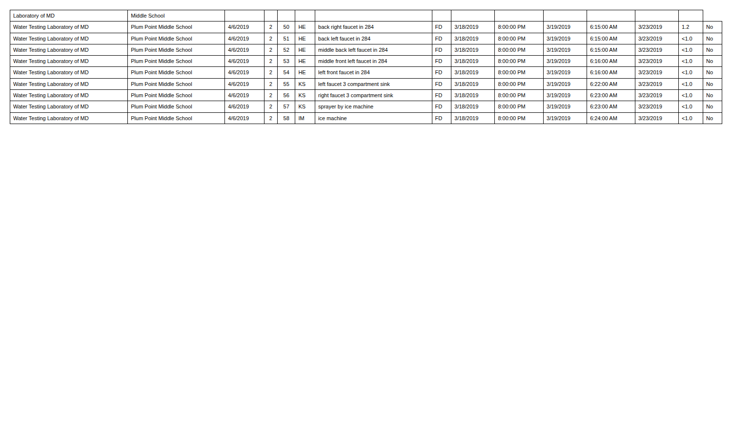| Laboratory of MD | Middle School | | | | | | | | | | | | |
| Water Testing Laboratory of MD | Plum Point Middle School | 4/6/2019 | 2 | 50 | HE | back right faucet in 284 | FD | 3/18/2019 | 8:00:00 PM | 3/19/2019 | 6:15:00 AM | 3/23/2019 | 1.2 | No |
| Water Testing Laboratory of MD | Plum Point Middle School | 4/6/2019 | 2 | 51 | HE | back left faucet in 284 | FD | 3/18/2019 | 8:00:00 PM | 3/19/2019 | 6:15:00 AM | 3/23/2019 | <1.0 | No |
| Water Testing Laboratory of MD | Plum Point Middle School | 4/6/2019 | 2 | 52 | HE | middle back left faucet in 284 | FD | 3/18/2019 | 8:00:00 PM | 3/19/2019 | 6:15:00 AM | 3/23/2019 | <1.0 | No |
| Water Testing Laboratory of MD | Plum Point Middle School | 4/6/2019 | 2 | 53 | HE | middle front left faucet in 284 | FD | 3/18/2019 | 8:00:00 PM | 3/19/2019 | 6:16:00 AM | 3/23/2019 | <1.0 | No |
| Water Testing Laboratory of MD | Plum Point Middle School | 4/6/2019 | 2 | 54 | HE | left front faucet in 284 | FD | 3/18/2019 | 8:00:00 PM | 3/19/2019 | 6:16:00 AM | 3/23/2019 | <1.0 | No |
| Water Testing Laboratory of MD | Plum Point Middle School | 4/6/2019 | 2 | 55 | KS | left faucet 3 compartment sink | FD | 3/18/2019 | 8:00:00 PM | 3/19/2019 | 6:22:00 AM | 3/23/2019 | <1.0 | No |
| Water Testing Laboratory of MD | Plum Point Middle School | 4/6/2019 | 2 | 56 | KS | right faucet 3 compartment sink | FD | 3/18/2019 | 8:00:00 PM | 3/19/2019 | 6:23:00 AM | 3/23/2019 | <1.0 | No |
| Water Testing Laboratory of MD | Plum Point Middle School | 4/6/2019 | 2 | 57 | KS | sprayer by ice machine | FD | 3/18/2019 | 8:00:00 PM | 3/19/2019 | 6:23:00 AM | 3/23/2019 | <1.0 | No |
| Water Testing Laboratory of MD | Plum Point Middle School | 4/6/2019 | 2 | 58 | IM | ice machine | FD | 3/18/2019 | 8:00:00 PM | 3/19/2019 | 6:24:00 AM | 3/23/2019 | <1.0 | No |